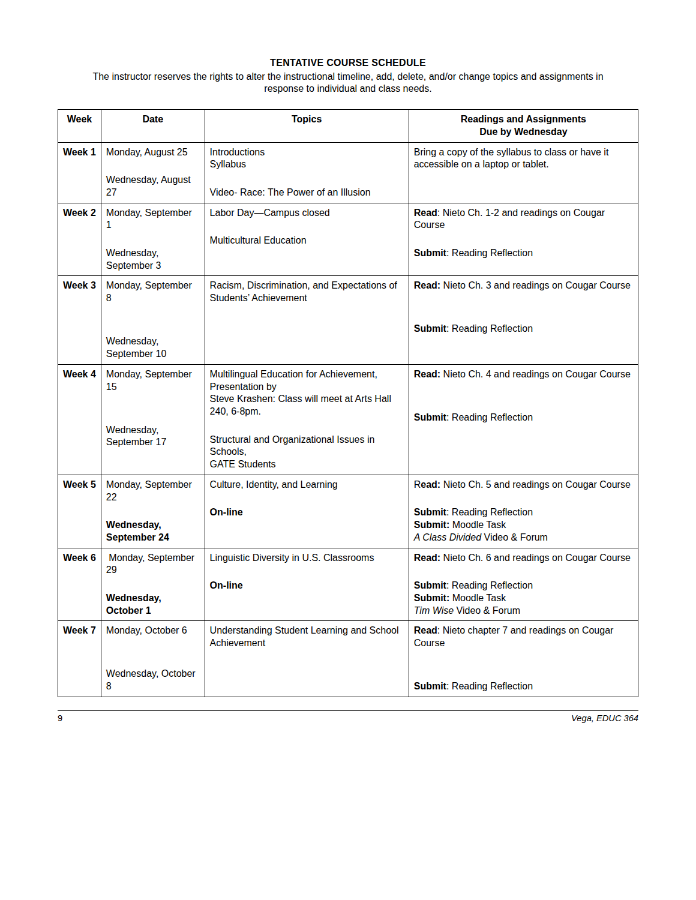TENTATIVE COURSE SCHEDULE
The instructor reserves the rights to alter the instructional timeline, add, delete, and/or change topics and assignments in response to individual and class needs.
| Week | Date | Topics | Readings and Assignments Due by Wednesday |
| --- | --- | --- | --- |
| Week 1 | Monday, August 25 Wednesday, August 27 | Introductions Syllabus Video- Race: The Power of an Illusion | Bring a copy of the syllabus to class or have it accessible on a laptop or tablet. |
| Week 2 | Monday, September 1 Wednesday, September 3 | Labor Day—Campus closed Multicultural Education | Read : Nieto Ch. 1-2 and readings on Cougar Course Submit : Reading Reflection |
| Week 3 | Monday, September 8 Wednesday, September 10 | Racism, Discrimination, and Expectations of Students’ Achievement | Read: Nieto Ch. 3 and readings on Cougar Course Submit : Reading Reflection |
| Week 4 | Monday, September 15 Wednesday, September 17 | Multilingual Education for Achievement, Presentation by Steve Krashen: Class will meet at Arts Hall 240, 6-8pm. Structural and Organizational Issues in Schools, GATE Students | Read: Nieto Ch. 4 and readings on Cougar Course Submit : Reading Reflection |
| Week 5 | Monday, September 22 Wednesday, September 24 | Culture, Identity, and Learning On-line | R ead: Nieto Ch. 5 and readings on Cougar Course Submit : Reading Reflection Submit: Moodle Task A Class Divided Video & Forum |
| Week 6 | Monday, September 29 Wednesday, October 1 | Linguistic Diversity in U.S. Classrooms On-line | Read: Nieto Ch. 6 and readings on Cougar Course Submit : Reading Reflection Submit: Moodle Task Tim Wise Video & Forum |
| Week 7 | Monday, October 6 Wednesday, October 8 | Understanding Student Learning and School Achievement | Read : Nieto chapter 7 and readings on Cougar Course Submit : Reading Reflection |
9 Vega, EDUC 364